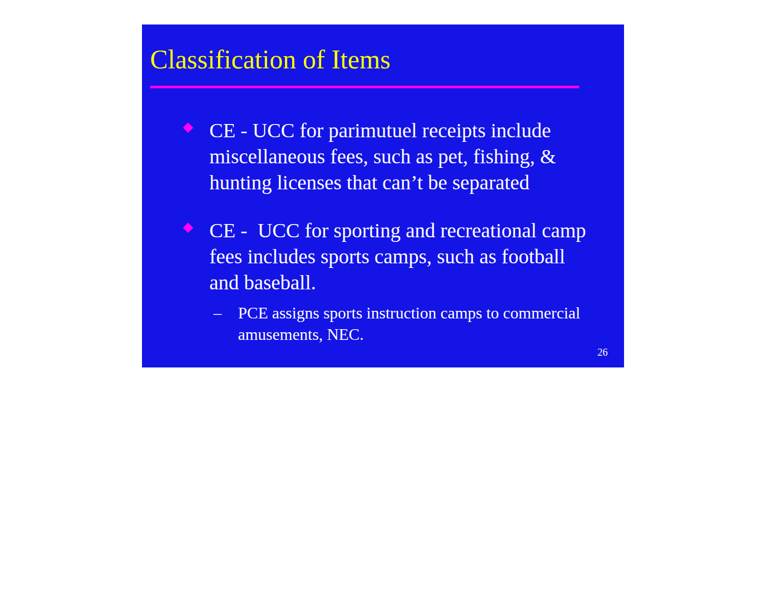Classification of Items
CE - UCC for parimutuel receipts include miscellaneous fees, such as pet, fishing, & hunting licenses that can’t be separated
CE - UCC for sporting and recreational camp fees includes sports camps, such as football and baseball.
PCE assigns sports instruction camps to commercial amusements, NEC.
26